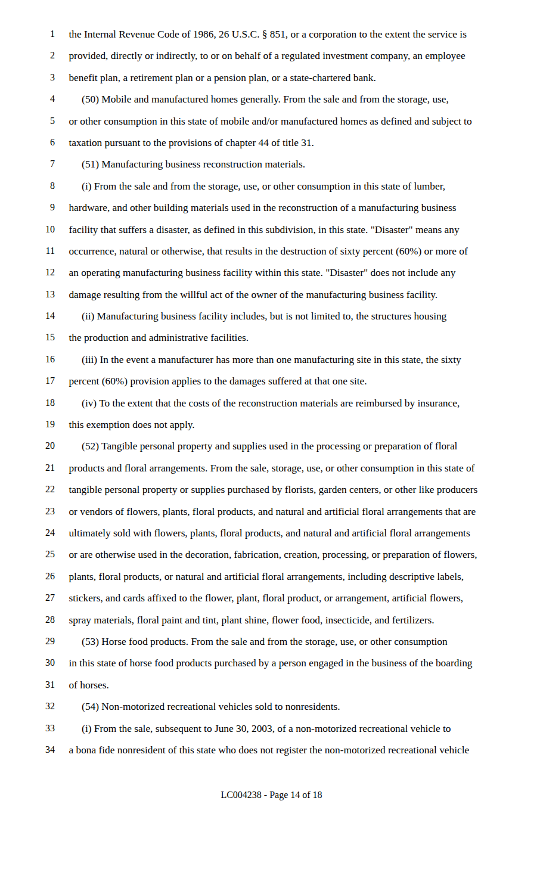the Internal Revenue Code of 1986, 26 U.S.C. § 851, or a corporation to the extent the service is
provided, directly or indirectly, to or on behalf of a regulated investment company, an employee
benefit plan, a retirement plan or a pension plan, or a state-chartered bank.
(50) Mobile and manufactured homes generally. From the sale and from the storage, use,
or other consumption in this state of mobile and/or manufactured homes as defined and subject to
taxation pursuant to the provisions of chapter 44 of title 31.
(51) Manufacturing business reconstruction materials.
(i) From the sale and from the storage, use, or other consumption in this state of lumber,
hardware, and other building materials used in the reconstruction of a manufacturing business
facility that suffers a disaster, as defined in this subdivision, in this state. "Disaster" means any
occurrence, natural or otherwise, that results in the destruction of sixty percent (60%) or more of
an operating manufacturing business facility within this state. "Disaster" does not include any
damage resulting from the willful act of the owner of the manufacturing business facility.
(ii) Manufacturing business facility includes, but is not limited to, the structures housing
the production and administrative facilities.
(iii) In the event a manufacturer has more than one manufacturing site in this state, the sixty
percent (60%) provision applies to the damages suffered at that one site.
(iv) To the extent that the costs of the reconstruction materials are reimbursed by insurance,
this exemption does not apply.
(52) Tangible personal property and supplies used in the processing or preparation of floral
products and floral arrangements. From the sale, storage, use, or other consumption in this state of
tangible personal property or supplies purchased by florists, garden centers, or other like producers
or vendors of flowers, plants, floral products, and natural and artificial floral arrangements that are
ultimately sold with flowers, plants, floral products, and natural and artificial floral arrangements
or are otherwise used in the decoration, fabrication, creation, processing, or preparation of flowers,
plants, floral products, or natural and artificial floral arrangements, including descriptive labels,
stickers, and cards affixed to the flower, plant, floral product, or arrangement, artificial flowers,
spray materials, floral paint and tint, plant shine, flower food, insecticide, and fertilizers.
(53) Horse food products. From the sale and from the storage, use, or other consumption
in this state of horse food products purchased by a person engaged in the business of the boarding
of horses.
(54) Non-motorized recreational vehicles sold to nonresidents.
(i) From the sale, subsequent to June 30, 2003, of a non-motorized recreational vehicle to
a bona fide nonresident of this state who does not register the non-motorized recreational vehicle
LC004238 - Page 14 of 18